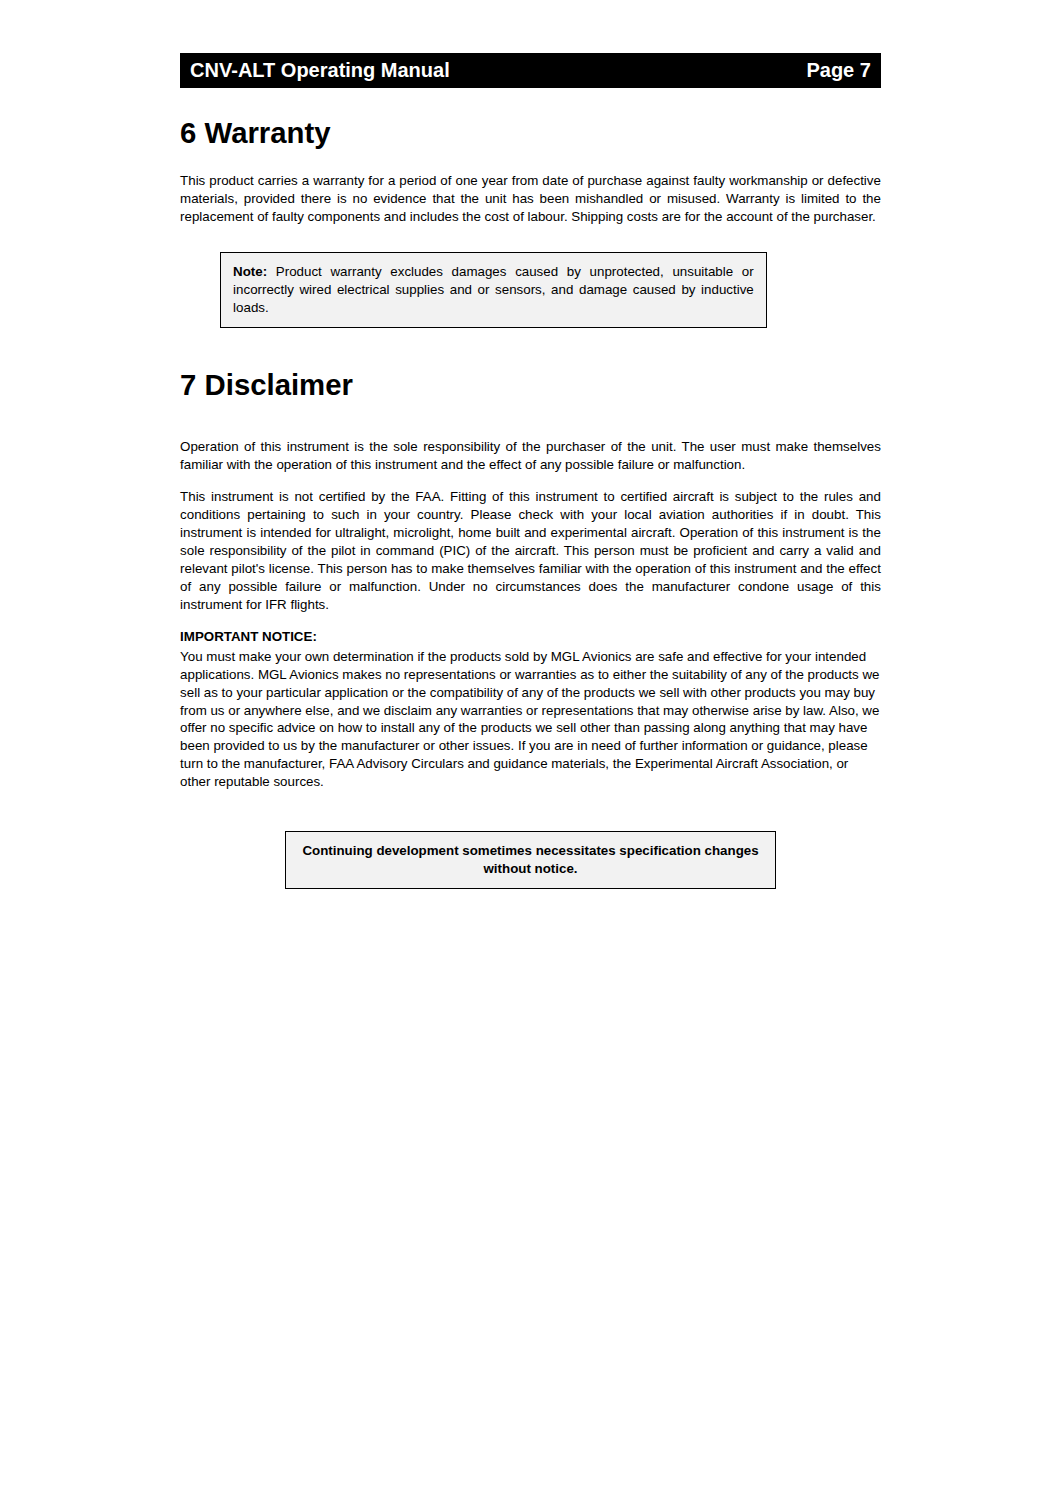CNV-ALT Operating Manual Page 7
6 Warranty
This product carries a warranty for a period of one year from date of purchase against faulty workmanship or defective materials, provided there is no evidence that the unit has been mishandled or misused. Warranty is limited to the replacement of faulty components and includes the cost of labour. Shipping costs are for the account of the purchaser.
Note: Product warranty excludes damages caused by unprotected, unsuitable or incorrectly wired electrical supplies and or sensors, and damage caused by inductive loads.
7 Disclaimer
Operation of this instrument is the sole responsibility of the purchaser of the unit. The user must make themselves familiar with the operation of this instrument and the effect of any possible failure or malfunction.
This instrument is not certified by the FAA. Fitting of this instrument to certified aircraft is subject to the rules and conditions pertaining to such in your country. Please check with your local aviation authorities if in doubt. This instrument is intended for ultralight, microlight, home built and experimental aircraft. Operation of this instrument is the sole responsibility of the pilot in command (PIC) of the aircraft. This person must be proficient and carry a valid and relevant pilot's license. This person has to make themselves familiar with the operation of this instrument and the effect of any possible failure or malfunction. Under no circumstances does the manufacturer condone usage of this instrument for IFR flights.
IMPORTANT NOTICE:
You must make your own determination if the products sold by MGL Avionics are safe and effective for your intended applications. MGL Avionics makes no representations or warranties as to either the suitability of any of the products we sell as to your particular application or the compatibility of any of the products we sell with other products you may buy from us or anywhere else, and we disclaim any warranties or representations that may otherwise arise by law. Also, we offer no specific advice on how to install any of the products we sell other than passing along anything that may have been provided to us by the manufacturer or other issues. If you are in need of further information or guidance, please turn to the manufacturer, FAA Advisory Circulars and guidance materials, the Experimental Aircraft Association, or other reputable sources.
Continuing development sometimes necessitates specification changes without notice.